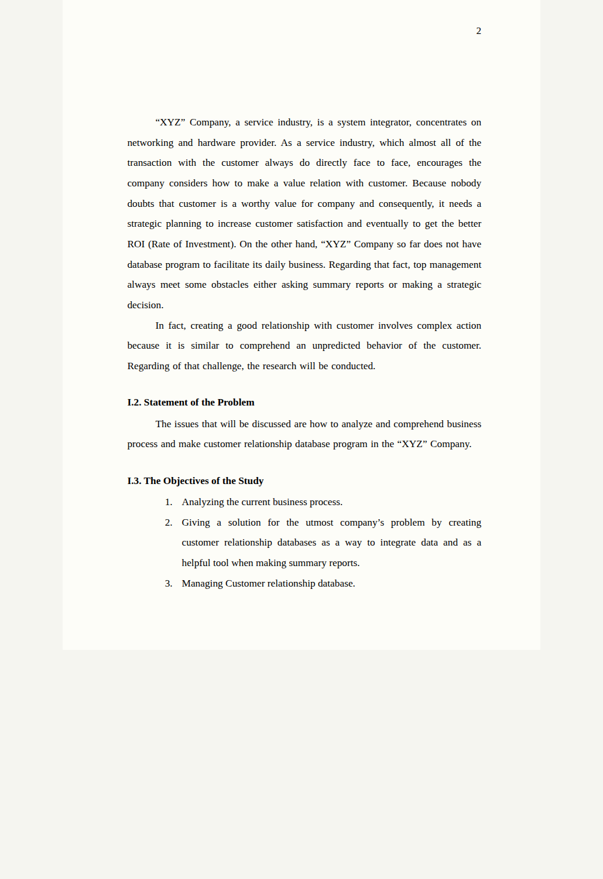2
“XYZ” Company, a service industry, is a system integrator, concentrates on networking and hardware provider. As a service industry, which almost all of the transaction with the customer always do directly face to face, encourages the company considers how to make a value relation with customer. Because nobody doubts that customer is a worthy value for company and consequently, it needs a strategic planning to increase customer satisfaction and eventually to get the better ROI (Rate of Investment). On the other hand, “XYZ” Company so far does not have database program to facilitate its daily business. Regarding that fact, top management always meet some obstacles either asking summary reports or making a strategic decision.
In fact, creating a good relationship with customer involves complex action because it is similar to comprehend an unpredicted behavior of the customer. Regarding of that challenge, the research will be conducted.
I.2. Statement of the Problem
The issues that will be discussed are how to analyze and comprehend business process and make customer relationship database program in the “XYZ” Company.
I.3. The Objectives of the Study
Analyzing the current business process.
Giving a solution for the utmost company’s problem by creating customer relationship databases as a way to integrate data and as a helpful tool when making summary reports.
Managing Customer relationship database.